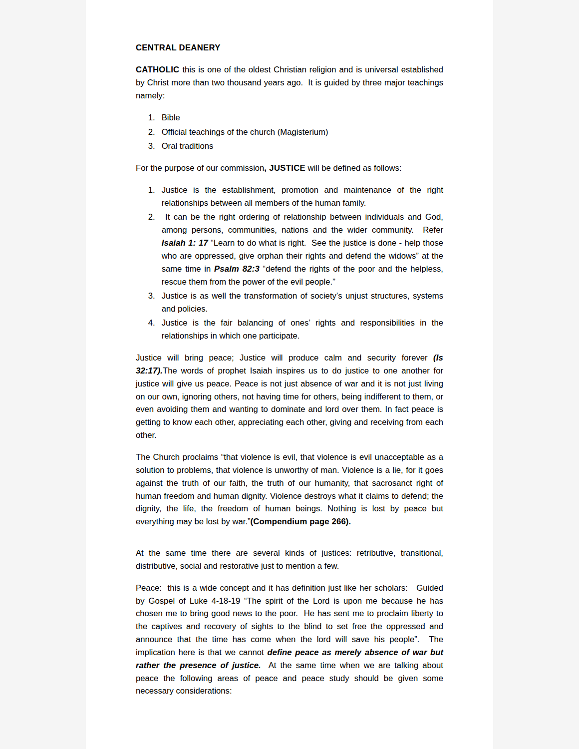CENTRAL DEANERY
CATHOLIC this is one of the oldest Christian religion and is universal established by Christ more than two thousand years ago. It is guided by three major teachings namely:
Bible
Official teachings of the church (Magisterium)
Oral traditions
For the purpose of our commission, JUSTICE will be defined as follows:
Justice is the establishment, promotion and maintenance of the right relationships between all members of the human family.
It can be the right ordering of relationship between individuals and God, among persons, communities, nations and the wider community. Refer Isaiah 1: 17 “Learn to do what is right. See the justice is done - help those who are oppressed, give orphan their rights and defend the widows” at the same time in Psalm 82:3 “defend the rights of the poor and the helpless, rescue them from the power of the evil people.”
Justice is as well the transformation of society’s unjust structures, systems and policies.
Justice is the fair balancing of ones’ rights and responsibilities in the relationships in which one participate.
Justice will bring peace; Justice will produce calm and security forever (Is 32:17). The words of prophet Isaiah inspires us to do justice to one another for justice will give us peace. Peace is not just absence of war and it is not just living on our own, ignoring others, not having time for others, being indifferent to them, or even avoiding them and wanting to dominate and lord over them. In fact peace is getting to know each other, appreciating each other, giving and receiving from each other.
The Church proclaims “that violence is evil, that violence is evil unacceptable as a solution to problems, that violence is unworthy of man. Violence is a lie, for it goes against the truth of our faith, the truth of our humanity, that sacrosanct right of human freedom and human dignity. Violence destroys what it claims to defend; the dignity, the life, the freedom of human beings. Nothing is lost by peace but everything may be lost by war.”(Compendium page 266).
At the same time there are several kinds of justices: retributive, transitional, distributive, social and restorative just to mention a few.
Peace: this is a wide concept and it has definition just like her scholars: Guided by Gospel of Luke 4-18-19 “The spirit of the Lord is upon me because he has chosen me to bring good news to the poor. He has sent me to proclaim liberty to the captives and recovery of sights to the blind to set free the oppressed and announce that the time has come when the lord will save his people”. The implication here is that we cannot define peace as merely absence of war but rather the presence of justice. At the same time when we are talking about peace the following areas of peace and peace study should be given some necessary considerations: